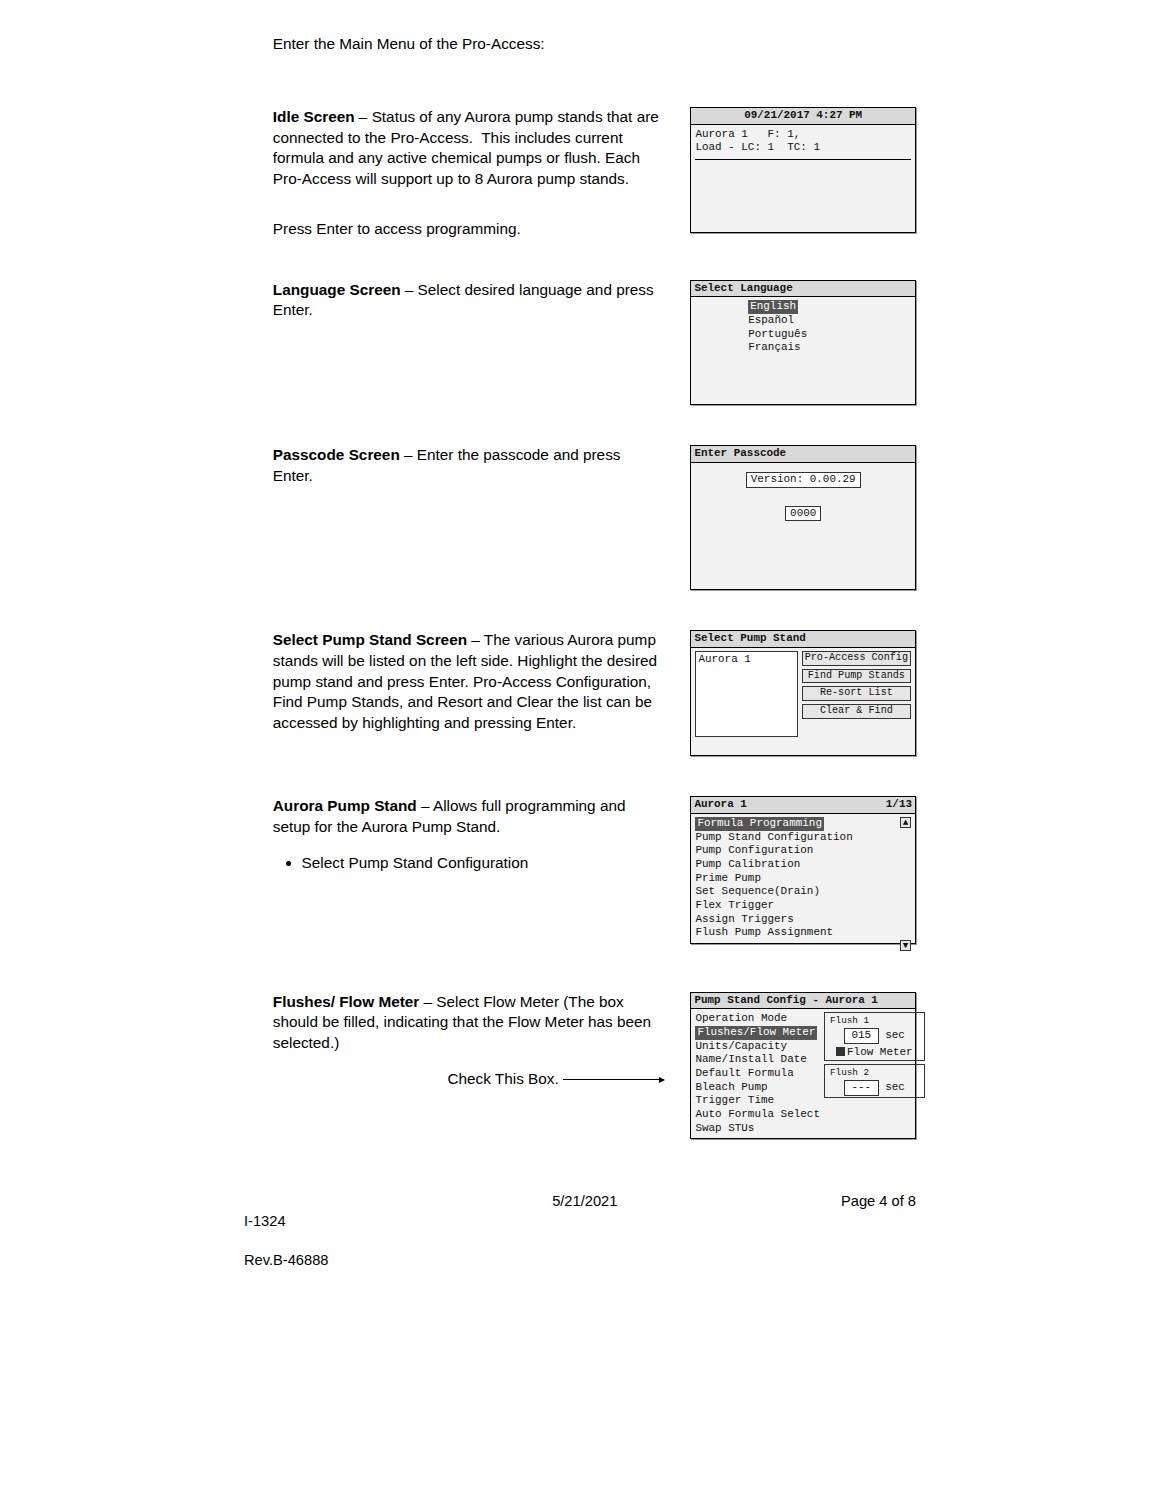Enter the Main Menu of the Pro-Access:
Idle Screen – Status of any Aurora pump stands that are connected to the Pro-Access. This includes current formula and any active chemical pumps or flush. Each Pro-Access will support up to 8 Aurora pump stands.
Press Enter to access programming.
09/21/2017 4:27 PM
Aurora 1 F: 1,
Load - LC: 1 TC: 1
Language Screen – Select desired language and press Enter.
Select Language
English
Español
Português
Français
Passcode Screen – Enter the passcode and press Enter.
Enter Passcode
Version: 0.00.29
0000
Select Pump Stand Screen – The various Aurora pump stands will be listed on the left side. Highlight the desired pump stand and press Enter. Pro-Access Configuration, Find Pump Stands, and Resort and Clear the list can be accessed by highlighting and pressing Enter.
Select Pump Stand
Aurora 1
Pro-Access Config
Find Pump Stands
Re-sort List
Clear & Find
Aurora Pump Stand – Allows full programming and setup for the Aurora Pump Stand.
Select Pump Stand Configuration
Aurora 1 1/13
▲
Formula Programming
Pump Stand Configuration
Pump Configuration
Pump Calibration
Prime Pump
Set Sequence(Drain)
Flex Trigger
Assign Triggers
Flush Pump Assignment
▼
Flushes/ Flow Meter – Select Flow Meter (The box should be filled, indicating that the Flow Meter has been selected.)
Check This Box.
Pump Stand Config - Aurora 1
Operation Mode
Flushes/Flow Meter
Units/Capacity
Name/Install Date
Default Formula
Bleach Pump
Trigger Time
Auto Formula Select
Swap STUs
Flush 1
015 sec
Flow Meter
Flush 2
--- sec
I-1324 Rev.B-46888
5/21/2021
Page 4 of 8